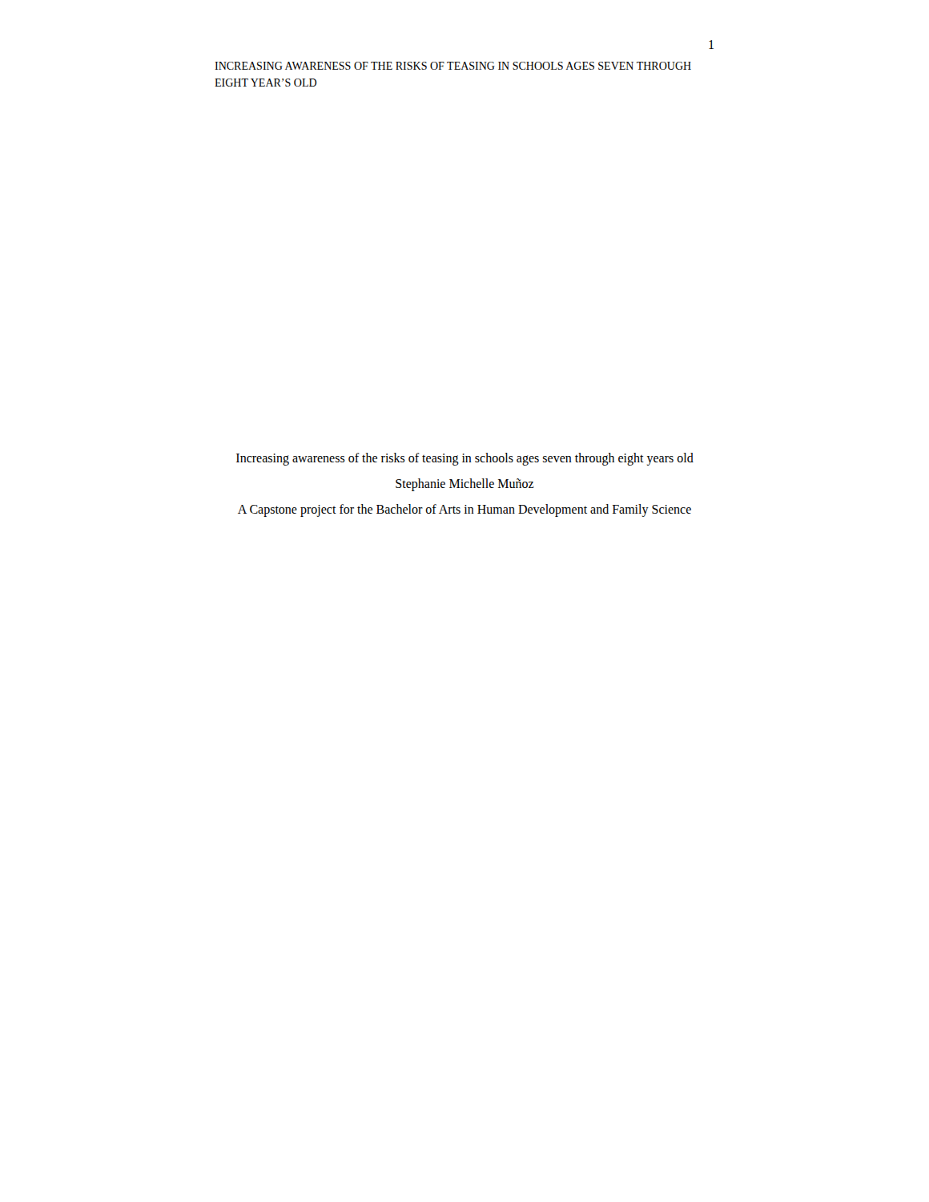1
Increasing awareness of the risks of teasing in schools ages seven through eight year’s old
Increasing awareness of the risks of teasing in schools ages seven through eight years old
Stephanie Michelle Muñoz
A Capstone project for the Bachelor of Arts in Human Development and Family Science